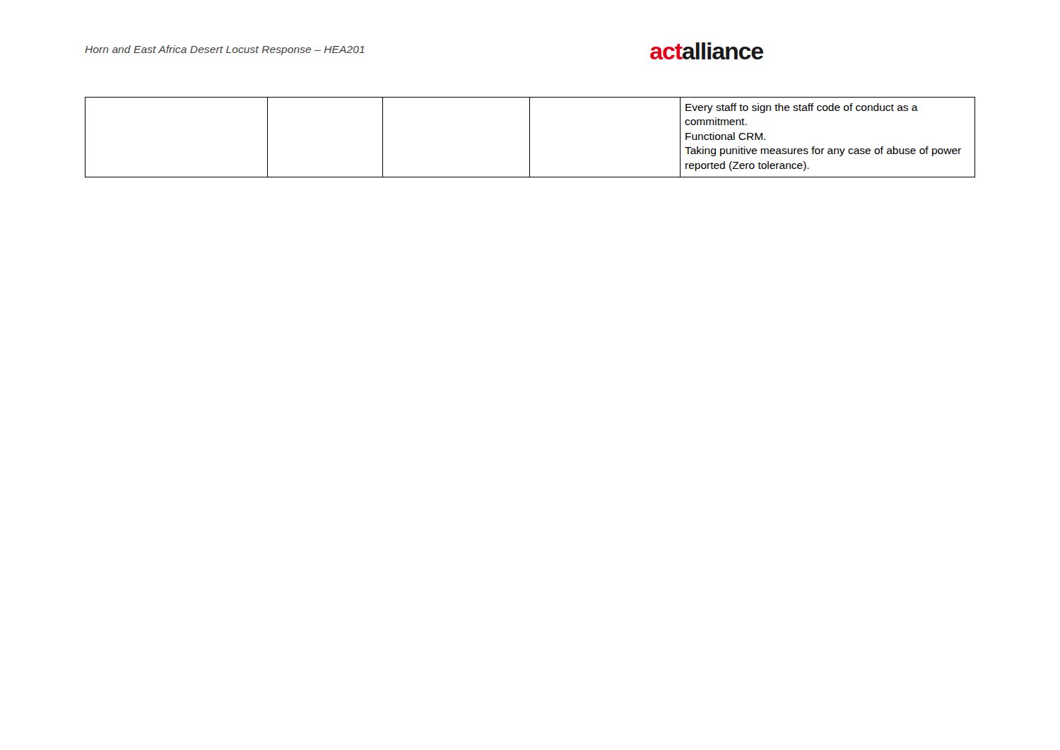Horn and East Africa Desert Locust Response – HEA201
act alliance
| | | | | Every staff to sign the staff code of conduct as a commitment. Functional CRM. Taking punitive measures for any case of abuse of power reported (Zero tolerance). |